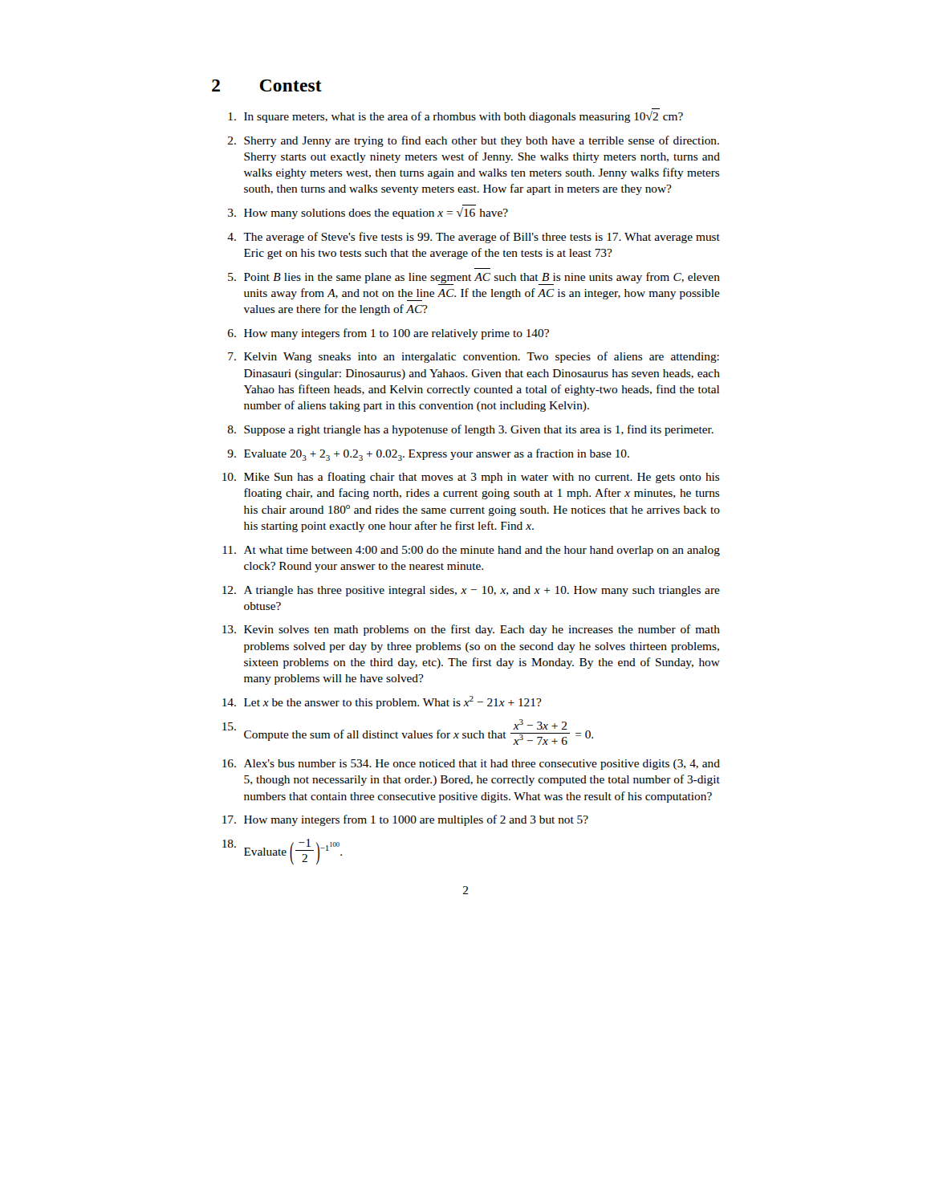2 Contest
In square meters, what is the area of a rhombus with both diagonals measuring 10√2 cm?
Sherry and Jenny are trying to find each other but they both have a terrible sense of direction. Sherry starts out exactly ninety meters west of Jenny. She walks thirty meters north, turns and walks eighty meters west, then turns again and walks ten meters south. Jenny walks fifty meters south, then turns and walks seventy meters east. How far apart in meters are they now?
How many solutions does the equation x = √16 have?
The average of Steve's five tests is 99. The average of Bill's three tests is 17. What average must Eric get on his two tests such that the average of the ten tests is at least 73?
Point B lies in the same plane as line segment AC such that B is nine units away from C, eleven units away from A, and not on the line AC. If the length of AC is an integer, how many possible values are there for the length of AC?
How many integers from 1 to 100 are relatively prime to 140?
Kelvin Wang sneaks into an intergalatic convention. Two species of aliens are attending: Dinasauri (singular: Dinosaurus) and Yahaos. Given that each Dinosaurus has seven heads, each Yahao has fifteen heads, and Kelvin correctly counted a total of eighty-two heads, find the total number of aliens taking part in this convention (not including Kelvin).
Suppose a right triangle has a hypotenuse of length 3. Given that its area is 1, find its perimeter.
Evaluate 203 + 23 + 0.23 + 0.023. Express your answer as a fraction in base 10.
Mike Sun has a floating chair that moves at 3 mph in water with no current. He gets onto his floating chair, and facing north, rides a current going south at 1 mph. After x minutes, he turns his chair around 180o and rides the same current going south. He notices that he arrives back to his starting point exactly one hour after he first left. Find x.
At what time between 4:00 and 5:00 do the minute hand and the hour hand overlap on an analog clock? Round your answer to the nearest minute.
A triangle has three positive integral sides, x − 10, x, and x + 10. How many such triangles are obtuse?
Kevin solves ten math problems on the first day. Each day he increases the number of math problems solved per day by three problems (so on the second day he solves thirteen problems, sixteen problems on the third day, etc). The first day is Monday. By the end of Sunday, how many problems will he have solved?
Let x be the answer to this problem. What is x2 − 21x + 121?
Compute the sum of all distinct values for x such that x3 − 3x + 2 x3 − 7x + 6 = 0.
Alex's bus number is 534. He once noticed that it had three consecutive positive digits (3, 4, and 5, though not necessarily in that order.) Bored, he correctly computed the total number of 3-digit numbers that contain three consecutive positive digits. What was the result of his computation?
How many integers from 1 to 1000 are multiples of 2 and 3 but not 5?
Evaluate (−12)−1100.
2